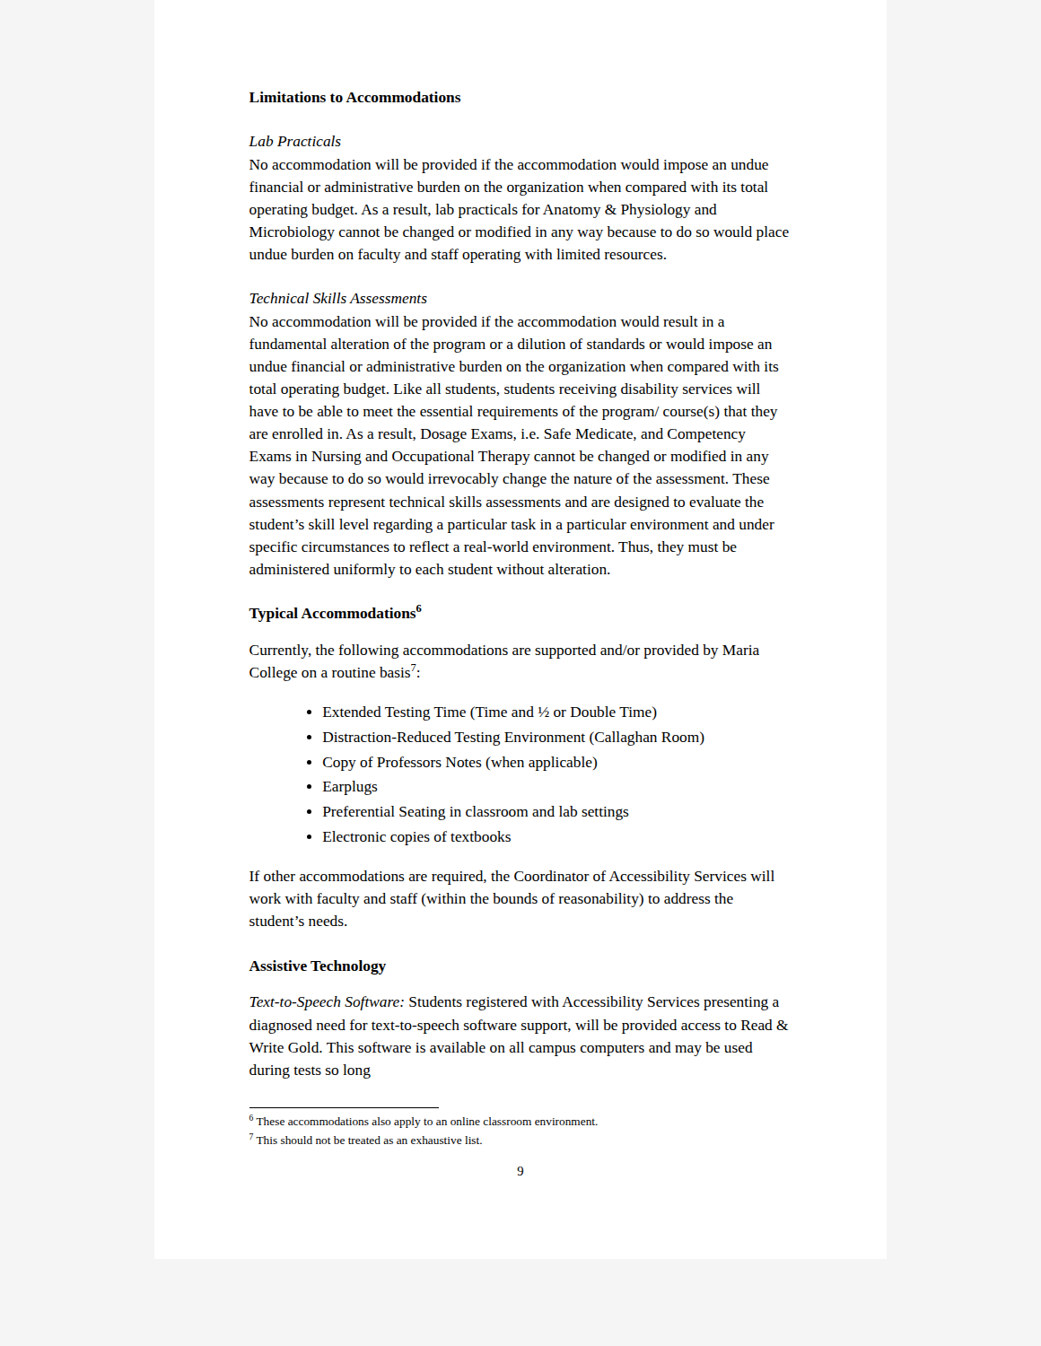Limitations to Accommodations
Lab Practicals
No accommodation will be provided if the accommodation would impose an undue financial or administrative burden on the organization when compared with its total operating budget. As a result, lab practicals for Anatomy & Physiology and Microbiology cannot be changed or modified in any way because to do so would place undue burden on faculty and staff operating with limited resources.
Technical Skills Assessments
No accommodation will be provided if the accommodation would result in a fundamental alteration of the program or a dilution of standards or would impose an undue financial or administrative burden on the organization when compared with its total operating budget. Like all students, students receiving disability services will have to be able to meet the essential requirements of the program/ course(s) that they are enrolled in. As a result, Dosage Exams, i.e. Safe Medicate, and Competency Exams in Nursing and Occupational Therapy cannot be changed or modified in any way because to do so would irrevocably change the nature of the assessment. These assessments represent technical skills assessments and are designed to evaluate the student’s skill level regarding a particular task in a particular environment and under specific circumstances to reflect a real-world environment. Thus, they must be administered uniformly to each student without alteration.
Typical Accommodations6
Currently, the following accommodations are supported and/or provided by Maria College on a routine basis7:
Extended Testing Time (Time and ½ or Double Time)
Distraction-Reduced Testing Environment (Callaghan Room)
Copy of Professors Notes (when applicable)
Earplugs
Preferential Seating in classroom and lab settings
Electronic copies of textbooks
If other accommodations are required, the Coordinator of Accessibility Services will work with faculty and staff (within the bounds of reasonability) to address the student’s needs.
Assistive Technology
Text-to-Speech Software: Students registered with Accessibility Services presenting a diagnosed need for text-to-speech software support, will be provided access to Read & Write Gold. This software is available on all campus computers and may be used during tests so long
6 These accommodations also apply to an online classroom environment.
7 This should not be treated as an exhaustive list.
9